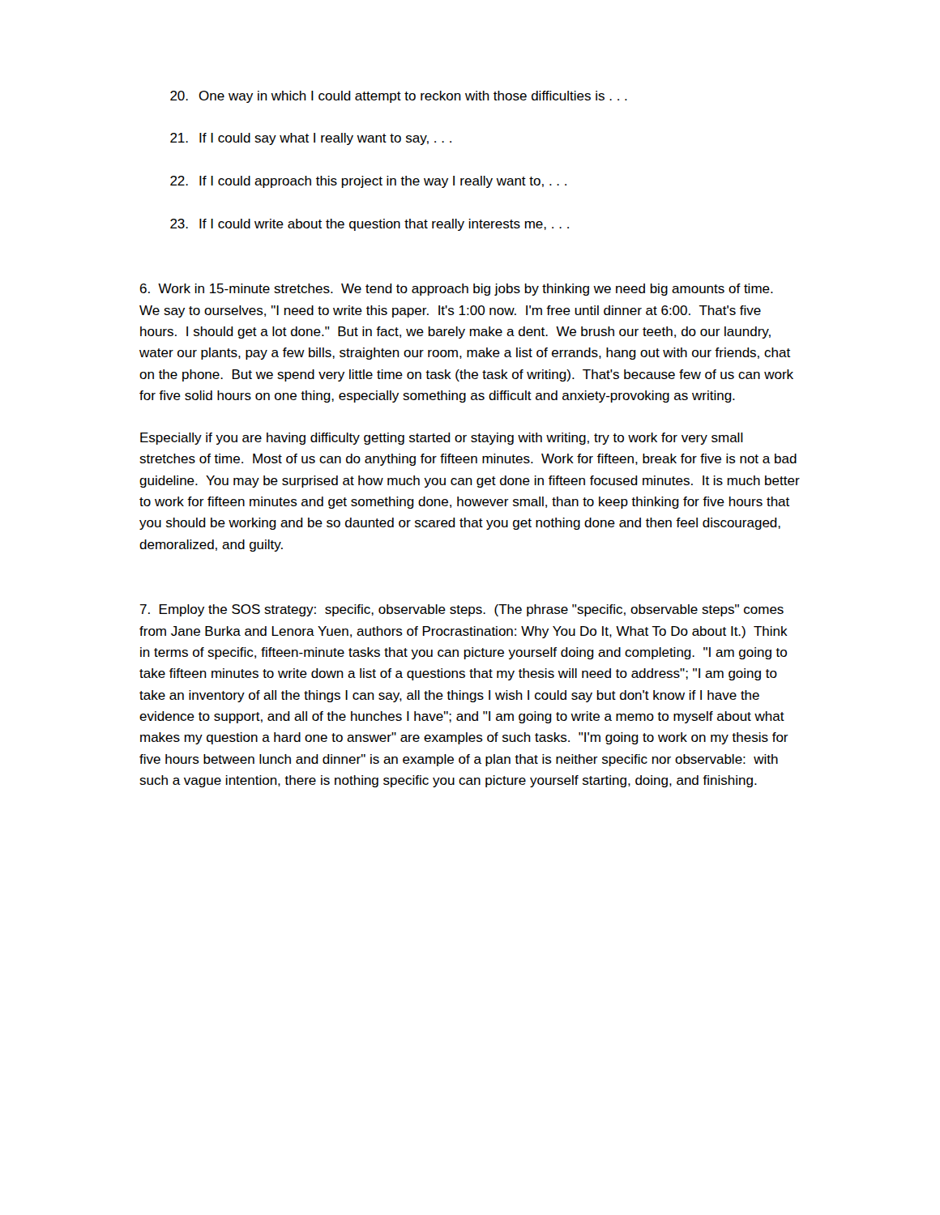20. One way in which I could attempt to reckon with those difficulties is . . .
21. If I could say what I really want to say, . . .
22. If I could approach this project in the way I really want to, . . .
23. If I could write about the question that really interests me, . . .
6. Work in 15-minute stretches. We tend to approach big jobs by thinking we need big amounts of time. We say to ourselves, "I need to write this paper. It's 1:00 now. I'm free until dinner at 6:00. That's five hours. I should get a lot done." But in fact, we barely make a dent. We brush our teeth, do our laundry, water our plants, pay a few bills, straighten our room, make a list of errands, hang out with our friends, chat on the phone. But we spend very little time on task (the task of writing). That's because few of us can work for five solid hours on one thing, especially something as difficult and anxiety-provoking as writing.
Especially if you are having difficulty getting started or staying with writing, try to work for very small stretches of time. Most of us can do anything for fifteen minutes. Work for fifteen, break for five is not a bad guideline. You may be surprised at how much you can get done in fifteen focused minutes. It is much better to work for fifteen minutes and get something done, however small, than to keep thinking for five hours that you should be working and be so daunted or scared that you get nothing done and then feel discouraged, demoralized, and guilty.
7. Employ the SOS strategy: specific, observable steps. (The phrase "specific, observable steps" comes from Jane Burka and Lenora Yuen, authors of Procrastination: Why You Do It, What To Do about It.) Think in terms of specific, fifteen-minute tasks that you can picture yourself doing and completing. "I am going to take fifteen minutes to write down a list of a questions that my thesis will need to address"; "I am going to take an inventory of all the things I can say, all the things I wish I could say but don't know if I have the evidence to support, and all of the hunches I have"; and "I am going to write a memo to myself about what makes my question a hard one to answer" are examples of such tasks. "I'm going to work on my thesis for five hours between lunch and dinner" is an example of a plan that is neither specific nor observable: with such a vague intention, there is nothing specific you can picture yourself starting, doing, and finishing.